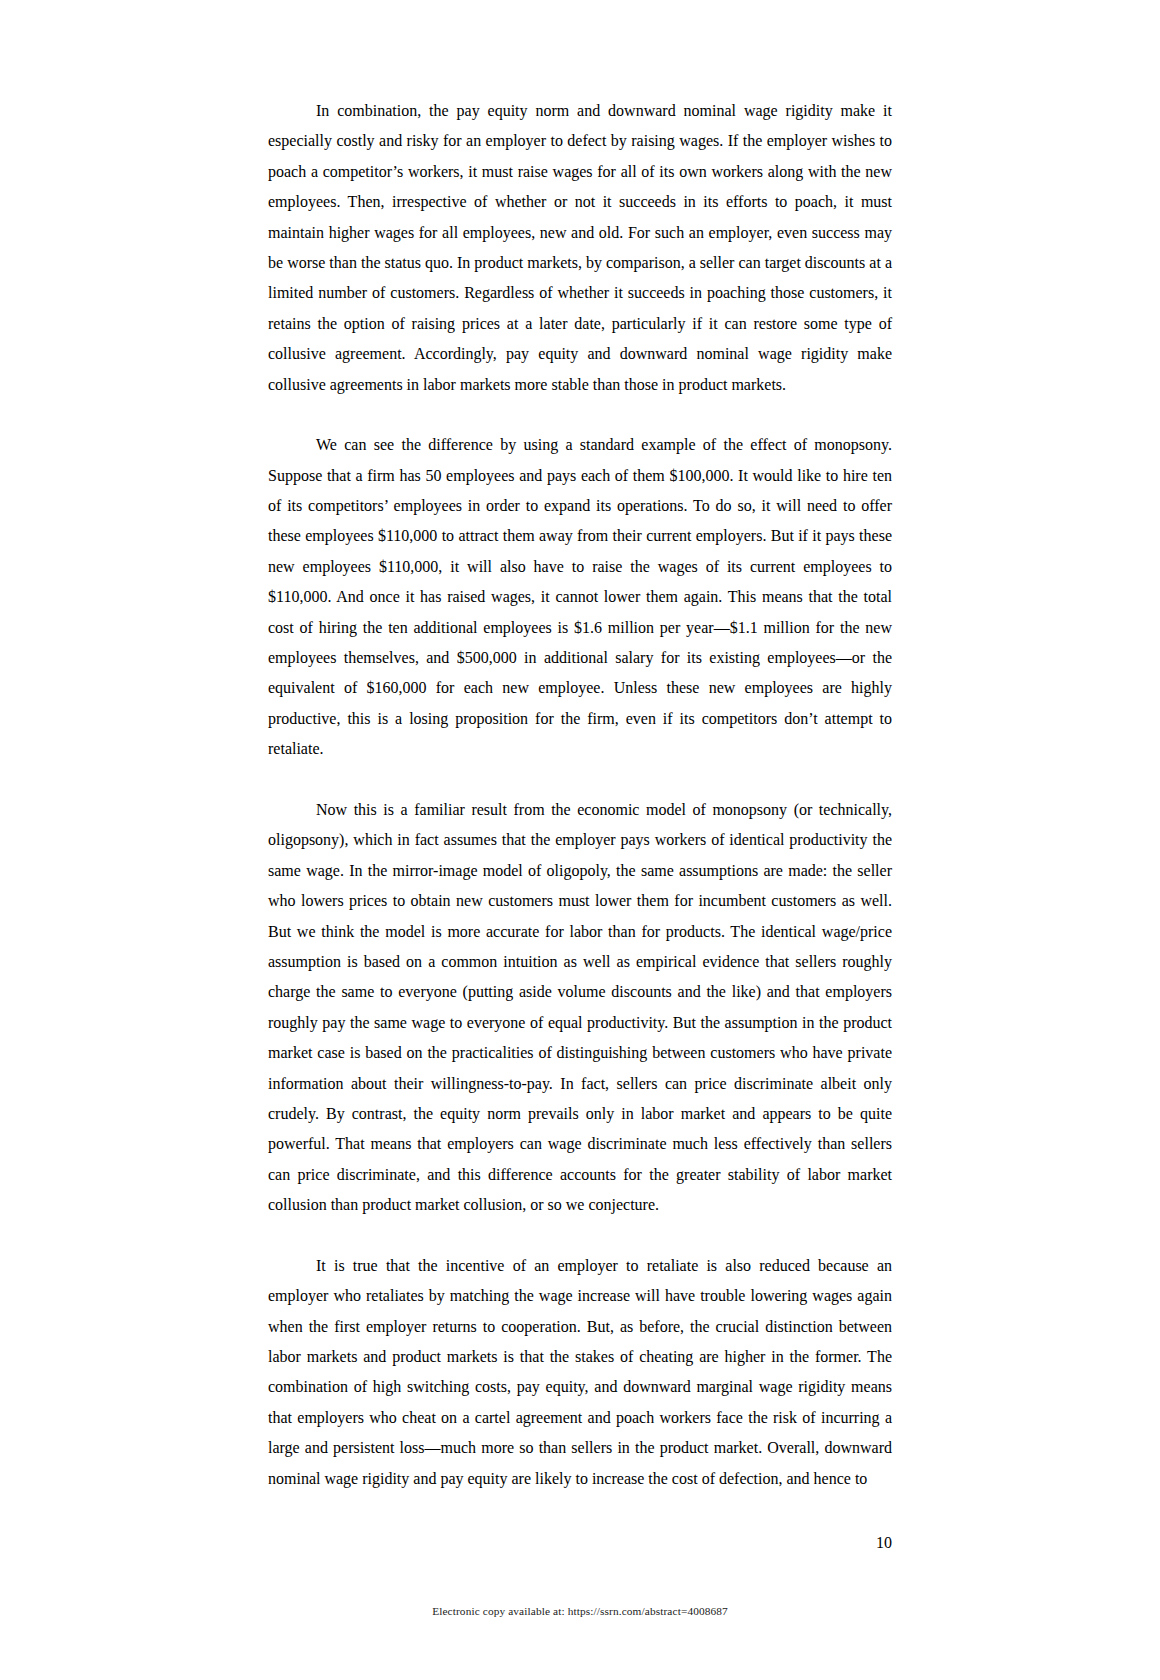In combination, the pay equity norm and downward nominal wage rigidity make it especially costly and risky for an employer to defect by raising wages. If the employer wishes to poach a competitor’s workers, it must raise wages for all of its own workers along with the new employees. Then, irrespective of whether or not it succeeds in its efforts to poach, it must maintain higher wages for all employees, new and old. For such an employer, even success may be worse than the status quo. In product markets, by comparison, a seller can target discounts at a limited number of customers. Regardless of whether it succeeds in poaching those customers, it retains the option of raising prices at a later date, particularly if it can restore some type of collusive agreement. Accordingly, pay equity and downward nominal wage rigidity make collusive agreements in labor markets more stable than those in product markets.
We can see the difference by using a standard example of the effect of monopsony. Suppose that a firm has 50 employees and pays each of them $100,000. It would like to hire ten of its competitors’ employees in order to expand its operations. To do so, it will need to offer these employees $110,000 to attract them away from their current employers. But if it pays these new employees $110,000, it will also have to raise the wages of its current employees to $110,000. And once it has raised wages, it cannot lower them again. This means that the total cost of hiring the ten additional employees is $1.6 million per year—$1.1 million for the new employees themselves, and $500,000 in additional salary for its existing employees—or the equivalent of $160,000 for each new employee. Unless these new employees are highly productive, this is a losing proposition for the firm, even if its competitors don’t attempt to retaliate.
Now this is a familiar result from the economic model of monopsony (or technically, oligopsony), which in fact assumes that the employer pays workers of identical productivity the same wage. In the mirror-image model of oligopoly, the same assumptions are made: the seller who lowers prices to obtain new customers must lower them for incumbent customers as well. But we think the model is more accurate for labor than for products. The identical wage/price assumption is based on a common intuition as well as empirical evidence that sellers roughly charge the same to everyone (putting aside volume discounts and the like) and that employers roughly pay the same wage to everyone of equal productivity. But the assumption in the product market case is based on the practicalities of distinguishing between customers who have private information about their willingness-to-pay. In fact, sellers can price discriminate albeit only crudely. By contrast, the equity norm prevails only in labor market and appears to be quite powerful. That means that employers can wage discriminate much less effectively than sellers can price discriminate, and this difference accounts for the greater stability of labor market collusion than product market collusion, or so we conjecture.
It is true that the incentive of an employer to retaliate is also reduced because an employer who retaliates by matching the wage increase will have trouble lowering wages again when the first employer returns to cooperation. But, as before, the crucial distinction between labor markets and product markets is that the stakes of cheating are higher in the former. The combination of high switching costs, pay equity, and downward marginal wage rigidity means that employers who cheat on a cartel agreement and poach workers face the risk of incurring a large and persistent loss—much more so than sellers in the product market. Overall, downward nominal wage rigidity and pay equity are likely to increase the cost of defection, and hence to
10
Electronic copy available at: https://ssrn.com/abstract=4008687